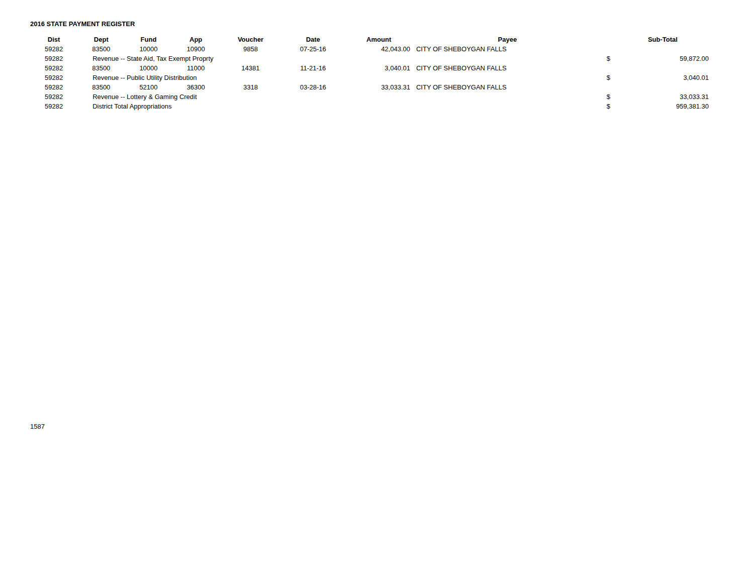2016 STATE PAYMENT REGISTER
| Dist | Dept | Fund | App | Voucher | Date | Amount | Payee | Sub-Total |
| --- | --- | --- | --- | --- | --- | --- | --- | --- |
| 59282 | 83500 | 10000 | 10900 | 9858 | 07-25-16 | 42,043.00 | CITY OF SHEBOYGAN FALLS | | |
| 59282 | Revenue -- State Aid, Tax Exempt Proprty | | $ | 59,872.00 |
| 59282 | 83500 | 10000 | 11000 | 14381 | 11-21-16 | 3,040.01 | CITY OF SHEBOYGAN FALLS | | |
| 59282 | Revenue -- Public Utility Distribution | | $ | 3,040.01 |
| 59282 | 83500 | 52100 | 36300 | 3318 | 03-28-16 | 33,033.31 | CITY OF SHEBOYGAN FALLS | | |
| 59282 | Revenue -- Lottery & Gaming Credit | | $ | 33,033.31 |
| 59282 | District Total Appropriations | | $ | 959,381.30 |
1587